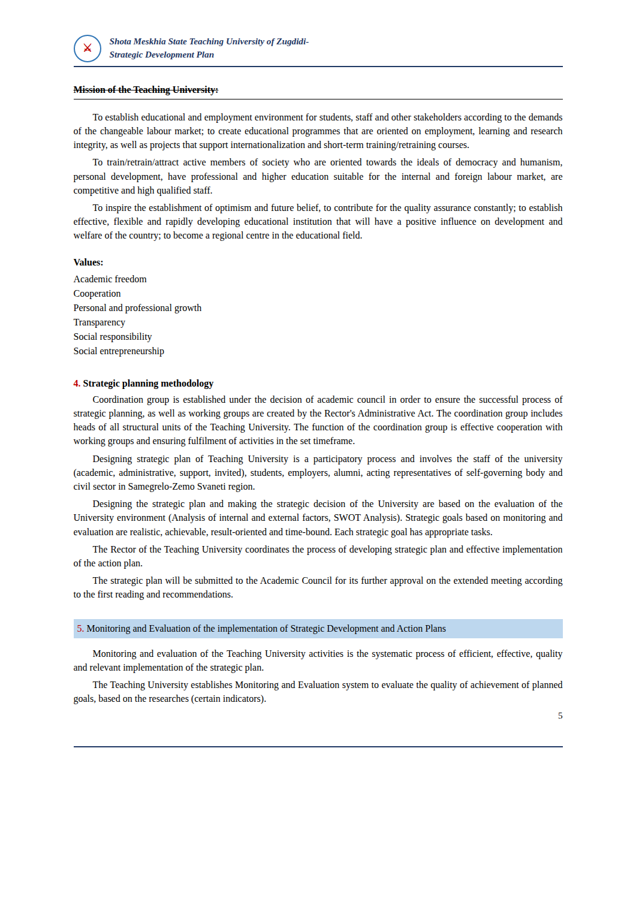⚔
Shota Meskhia State Teaching University of Zugdidi-
Strategic Development Plan
Mission of the Teaching University:
To establish educational and employment environment for students, staff and other stakeholders according to the demands of the changeable labour market; to create educational programmes that are oriented on employment, learning and research integrity, as well as projects that support internationalization and short-term training/retraining courses.
To train/retrain/attract active members of society who are oriented towards the ideals of democracy and humanism, personal development, have professional and higher education suitable for the internal and foreign labour market, are competitive and high qualified staff.
To inspire the establishment of optimism and future belief, to contribute for the quality assurance constantly; to establish effective, flexible and rapidly developing educational institution that will have a positive influence on development and welfare of the country; to become a regional centre in the educational field.
Values:
Academic freedom
Cooperation
Personal and professional growth
Transparency
Social responsibility
Social entrepreneurship
4. Strategic planning methodology
Coordination group is established under the decision of academic council in order to ensure the successful process of strategic planning, as well as working groups are created by the Rector's Administrative Act. The coordination group includes heads of all structural units of the Teaching University. The function of the coordination group is effective cooperation with working groups and ensuring fulfilment of activities in the set timeframe.
Designing strategic plan of Teaching University is a participatory process and involves the staff of the university (academic, administrative, support, invited), students, employers, alumni, acting representatives of self-governing body and civil sector in Samegrelo-Zemo Svaneti region.
Designing the strategic plan and making the strategic decision of the University are based on the evaluation of the University environment (Analysis of internal and external factors, SWOT Analysis). Strategic goals based on monitoring and evaluation are realistic, achievable, result-oriented and time-bound. Each strategic goal has appropriate tasks.
The Rector of the Teaching University coordinates the process of developing strategic plan and effective implementation of the action plan.
The strategic plan will be submitted to the Academic Council for its further approval on the extended meeting according to the first reading and recommendations.
5. Monitoring and Evaluation of the implementation of Strategic Development and Action Plans
Monitoring and evaluation of the Teaching University activities is the systematic process of efficient, effective, quality and relevant implementation of the strategic plan.
The Teaching University establishes Monitoring and Evaluation system to evaluate the quality of achievement of planned goals, based on the researches (certain indicators).
5